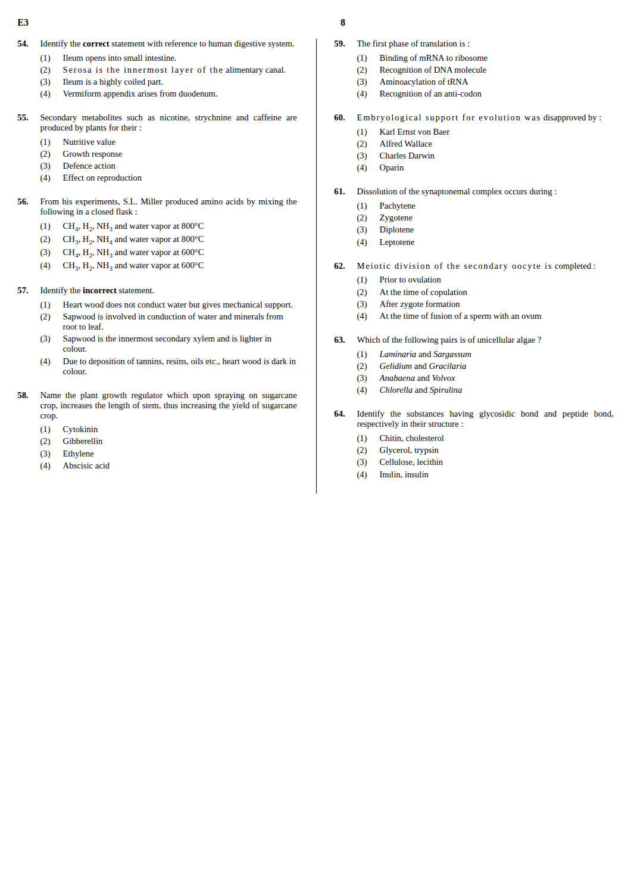E3 8
54.
Identify the correct statement with reference to human digestive system.
(1) Ileum opens into small intestine.
(2) Serosa is the innermost layer of the alimentary canal.
(3) Ileum is a highly coiled part.
(4) Vermiform appendix arises from duodenum.
55.
Secondary metabolites such as nicotine, strychnine and caffeine are produced by plants for their :
(1) Nutritive value
(2) Growth response
(3) Defence action
(4) Effect on reproduction
56.
From his experiments, S.L. Miller produced amino acids by mixing the following in a closed flask :
(1) CH4, H2, NH3 and water vapor at 800°C
(2) CH3, H2, NH4 and water vapor at 800°C
(3) CH4, H2, NH3 and water vapor at 600°C
(4) CH3, H2, NH3 and water vapor at 600°C
57.
Identify the incorrect statement.
(1) Heart wood does not conduct water but gives mechanical support.
(2) Sapwood is involved in conduction of water and minerals from root to leaf.
(3) Sapwood is the innermost secondary xylem and is lighter in colour.
(4) Due to deposition of tannins, resins, oils etc., heart wood is dark in colour.
58.
Name the plant growth regulator which upon spraying on sugarcane crop, increases the length of stem, thus increasing the yield of sugarcane crop.
(1) Cytokinin
(2) Gibberellin
(3) Ethylene
(4) Abscisic acid
59.
The first phase of translation is :
(1) Binding of mRNA to ribosome
(2) Recognition of DNA molecule
(3) Aminoacylation of tRNA
(4) Recognition of an anti-codon
60.
Embryological support for evolution was disapproved by :
(1) Karl Ernst von Baer
(2) Alfred Wallace
(3) Charles Darwin
(4) Oparin
61.
Dissolution of the synaptonemal complex occurs during :
(1) Pachytene
(2) Zygotene
(3) Diplotene
(4) Leptotene
62.
Meiotic division of the secondary oocyte is completed :
(1) Prior to ovulation
(2) At the time of copulation
(3) After zygote formation
(4) At the time of fusion of a sperm with an ovum
63.
Which of the following pairs is of unicellular algae ?
(1) Laminaria and Sargassum
(2) Gelidium and Gracilaria
(3) Anabaena and Volvox
(4) Chlorella and Spirulina
64.
Identify the substances having glycosidic bond and peptide bond, respectively in their structure :
(1) Chitin, cholesterol
(2) Glycerol, trypsin
(3) Cellulose, lecithin
(4) Inulin, insulin